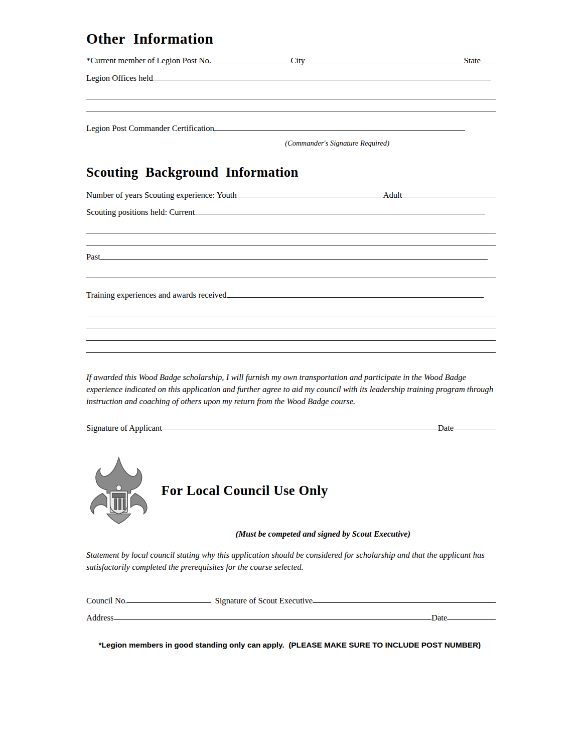Other Information
*Current member of Legion Post No. City State Zip
Legion Offices held
Legion Post Commander Certification
(Commander's Signature Required)
Scouting Background Information
Number of years Scouting experience: Youth Adult
Scouting positions held: Current
Past
Training experiences and awards received
If awarded this Wood Badge scholarship, I will furnish my own transportation and participate in the Wood Badge experience indicated on this application and further agree to aid my council with its leadership training program through instruction and coaching of others upon my return from the Wood Badge course.
Signature of Applicant Date
For Local Council Use Only
(Must be competed and signed by Scout Executive)
Statement by local council stating why this application should be considered for scholarship and that the applicant has satisfactorily completed the prerequisites for the course selected.
Council No. Signature of Scout Executive
Address Date
*Legion members in good standing only can apply. (PLEASE MAKE SURE TO INCLUDE POST NUMBER)